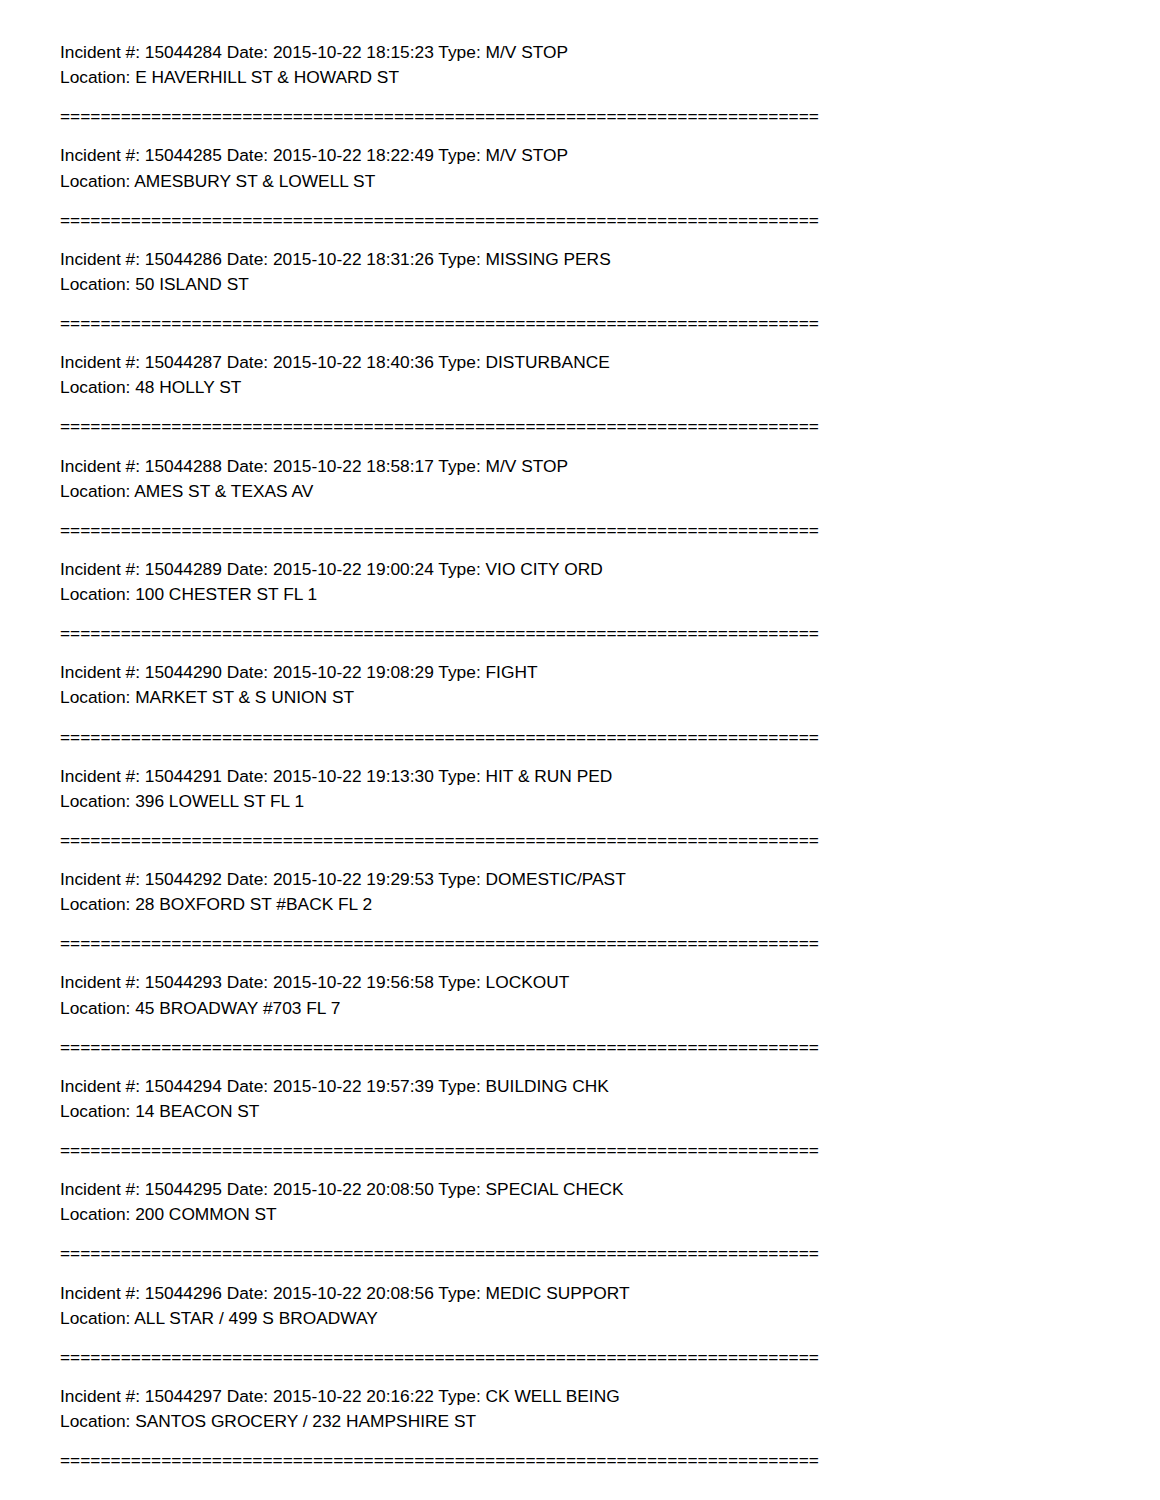Incident #: 15044284 Date: 2015-10-22 18:15:23 Type: M/V STOP
Location: E HAVERHILL ST & HOWARD ST
===========================================================================
Incident #: 15044285 Date: 2015-10-22 18:22:49 Type: M/V STOP
Location: AMESBURY ST & LOWELL ST
===========================================================================
Incident #: 15044286 Date: 2015-10-22 18:31:26 Type: MISSING PERS
Location: 50 ISLAND ST
===========================================================================
Incident #: 15044287 Date: 2015-10-22 18:40:36 Type: DISTURBANCE
Location: 48 HOLLY ST
===========================================================================
Incident #: 15044288 Date: 2015-10-22 18:58:17 Type: M/V STOP
Location: AMES ST & TEXAS AV
===========================================================================
Incident #: 15044289 Date: 2015-10-22 19:00:24 Type: VIO CITY ORD
Location: 100 CHESTER ST FL 1
===========================================================================
Incident #: 15044290 Date: 2015-10-22 19:08:29 Type: FIGHT
Location: MARKET ST & S UNION ST
===========================================================================
Incident #: 15044291 Date: 2015-10-22 19:13:30 Type: HIT & RUN PED
Location: 396 LOWELL ST FL 1
===========================================================================
Incident #: 15044292 Date: 2015-10-22 19:29:53 Type: DOMESTIC/PAST
Location: 28 BOXFORD ST #BACK FL 2
===========================================================================
Incident #: 15044293 Date: 2015-10-22 19:56:58 Type: LOCKOUT
Location: 45 BROADWAY #703 FL 7
===========================================================================
Incident #: 15044294 Date: 2015-10-22 19:57:39 Type: BUILDING CHK
Location: 14 BEACON ST
===========================================================================
Incident #: 15044295 Date: 2015-10-22 20:08:50 Type: SPECIAL CHECK
Location: 200 COMMON ST
===========================================================================
Incident #: 15044296 Date: 2015-10-22 20:08:56 Type: MEDIC SUPPORT
Location: ALL STAR / 499 S BROADWAY
===========================================================================
Incident #: 15044297 Date: 2015-10-22 20:16:22 Type: CK WELL BEING
Location: SANTOS GROCERY / 232 HAMPSHIRE ST
===========================================================================